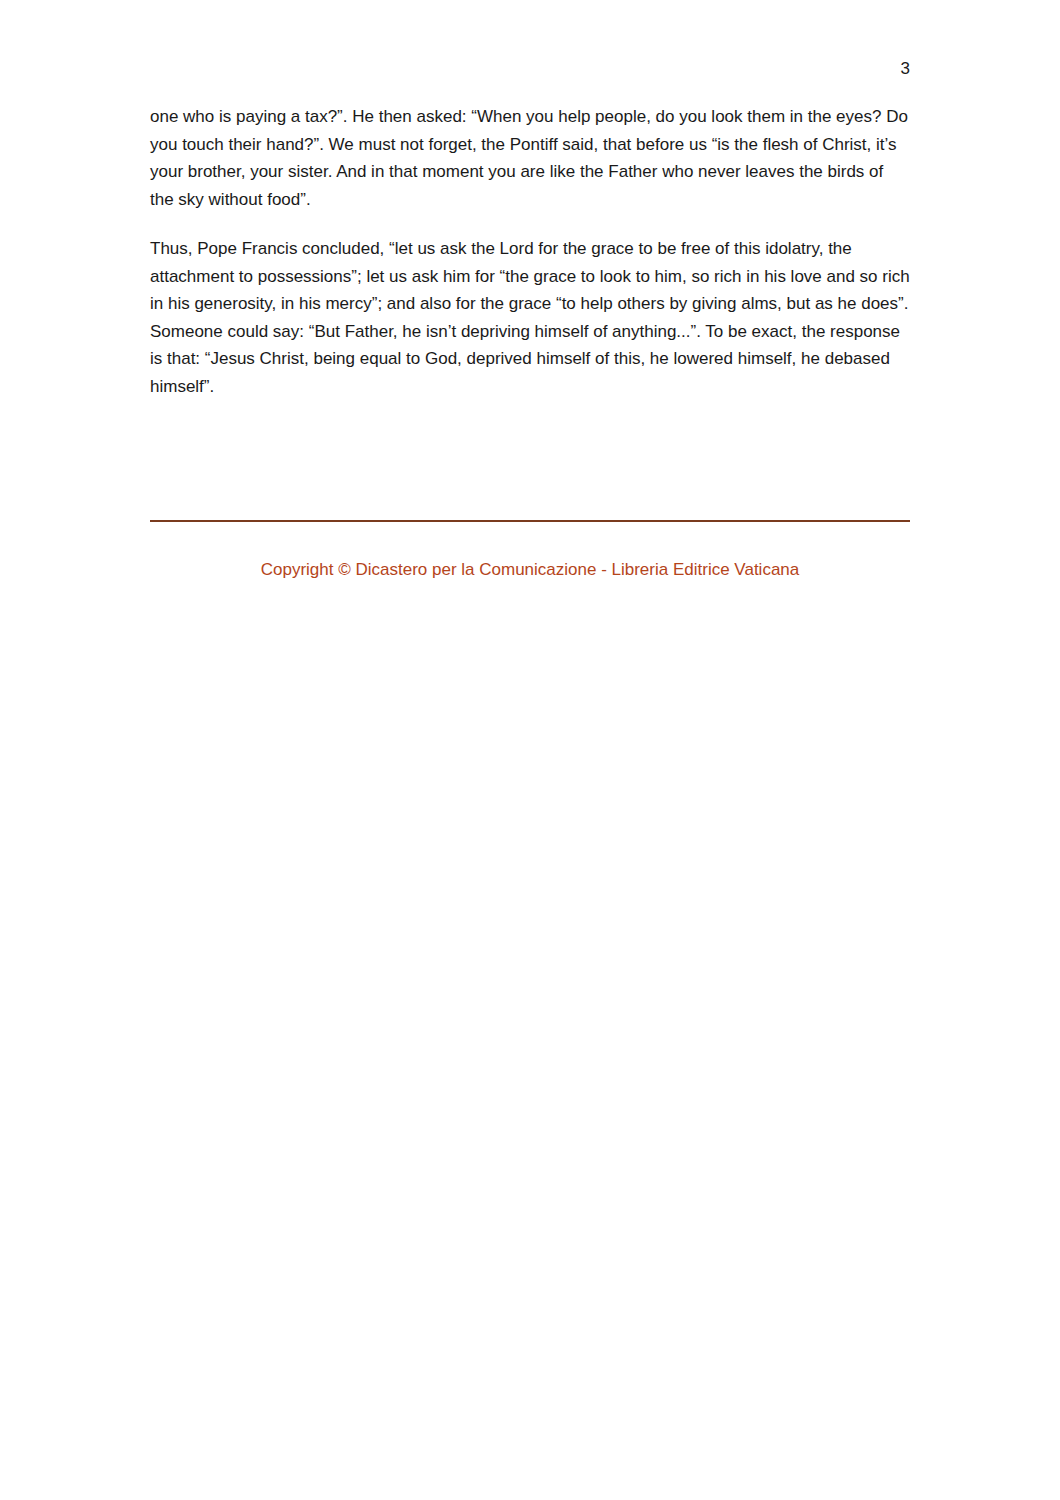3
one who is paying a tax?”. He then asked: “When you help people, do you look them in the eyes? Do you touch their hand?”. We must not forget, the Pontiff said, that before us “is the flesh of Christ, it’s your brother, your sister. And in that moment you are like the Father who never leaves the birds of the sky without food”.
Thus, Pope Francis concluded, “let us ask the Lord for the grace to be free of this idolatry, the attachment to possessions”; let us ask him for “the grace to look to him, so rich in his love and so rich in his generosity, in his mercy”; and also for the grace “to help others by giving alms, but as he does”. Someone could say: “But Father, he isn’t depriving himself of anything...”. To be exact, the response is that: “Jesus Christ, being equal to God, deprived himself of this, he lowered himself, he debased himself”.
Copyright © Dicastero per la Comunicazione - Libreria Editrice Vaticana